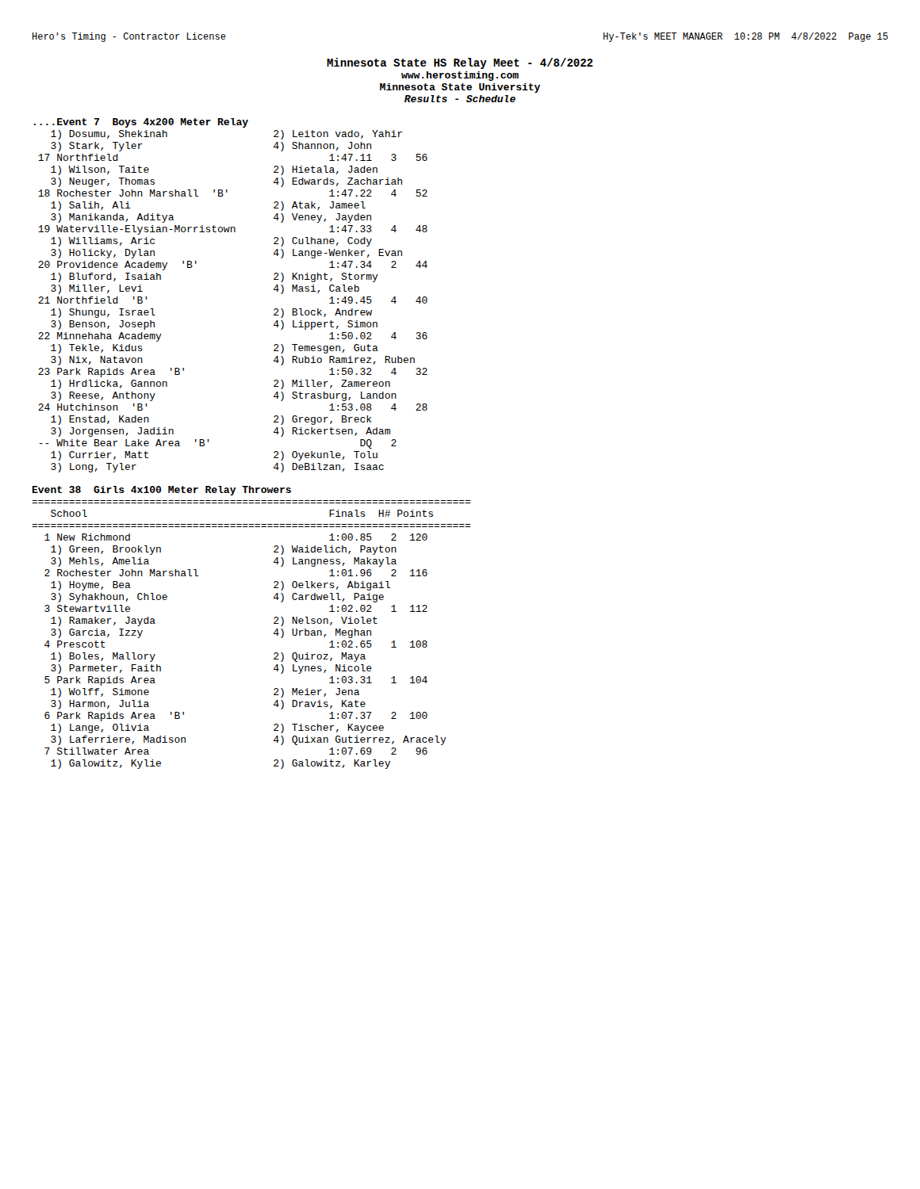Hero's Timing - Contractor License Hy-Tek's MEET MANAGER 10:28 PM 4/8/2022 Page 15
Minnesota State HS Relay Meet - 4/8/2022
www.herostiming.com
Minnesota State University
Results - Schedule
....Event 7  Boys 4x200 Meter Relay
   1) Dosumu, Shekinah                 2) Leiton vado, Yahir
   3) Stark, Tyler                     4) Shannon, John
 17 Northfield                                  1:47.11   3   56
   1) Wilson, Taite                    2) Hietala, Jaden
   3) Neuger, Thomas                   4) Edwards, Zachariah
 18 Rochester John Marshall  'B'                1:47.22   4   52
   1) Salih, Ali                       2) Atak, Jameel
   3) Manikanda, Aditya                4) Veney, Jayden
 19 Waterville-Elysian-Morristown               1:47.33   4   48
   1) Williams, Aric                   2) Culhane, Cody
   3) Holicky, Dylan                   4) Lange-Wenker, Evan
 20 Providence Academy  'B'                     1:47.34   2   44
   1) Bluford, Isaiah                  2) Knight, Stormy
   3) Miller, Levi                     4) Masi, Caleb
 21 Northfield  'B'                             1:49.45   4   40
   1) Shungu, Israel                   2) Block, Andrew
   3) Benson, Joseph                   4) Lippert, Simon
 22 Minnehaha Academy                           1:50.02   4   36
   1) Tekle, Kidus                     2) Temesgen, Guta
   3) Nix, Natavon                     4) Rubio Ramirez, Ruben
 23 Park Rapids Area  'B'                       1:50.32   4   32
   1) Hrdlicka, Gannon                 2) Miller, Zamereon
   3) Reese, Anthony                   4) Strasburg, Landon
 24 Hutchinson  'B'                             1:53.08   4   28
   1) Enstad, Kaden                    2) Gregor, Breck
   3) Jorgensen, Jadiin                4) Rickertsen, Adam
 -- White Bear Lake Area  'B'                        DQ   2
   1) Currier, Matt                    2) Oyekunle, Tolu
   3) Long, Tyler                      4) DeBilzan, Isaac
Event 38  Girls 4x100 Meter Relay Throwers
=======================================================================
   School                                       Finals  H# Points
=======================================================================
  1 New Richmond                                1:00.85   2  120
   1) Green, Brooklyn                  2) Waidelich, Payton
   3) Mehls, Amelia                    4) Langness, Makayla
  2 Rochester John Marshall                     1:01.96   2  116
   1) Hoyme, Bea                       2) Oelkers, Abigail
   3) Syhakhoun, Chloe                 4) Cardwell, Paige
  3 Stewartville                                1:02.02   1  112
   1) Ramaker, Jayda                   2) Nelson, Violet
   3) Garcia, Izzy                     4) Urban, Meghan
  4 Prescott                                    1:02.65   1  108
   1) Boles, Mallory                   2) Quiroz, Maya
   3) Parmeter, Faith                  4) Lynes, Nicole
  5 Park Rapids Area                            1:03.31   1  104
   1) Wolff, Simone                    2) Meier, Jena
   3) Harmon, Julia                    4) Dravis, Kate
  6 Park Rapids Area  'B'                       1:07.37   2  100
   1) Lange, Olivia                    2) Tischer, Kaycee
   3) Laferriere, Madison              4) Quixan Gutierrez, Aracely
  7 Stillwater Area                             1:07.69   2   96
   1) Galowitz, Kylie                  2) Galowitz, Karley